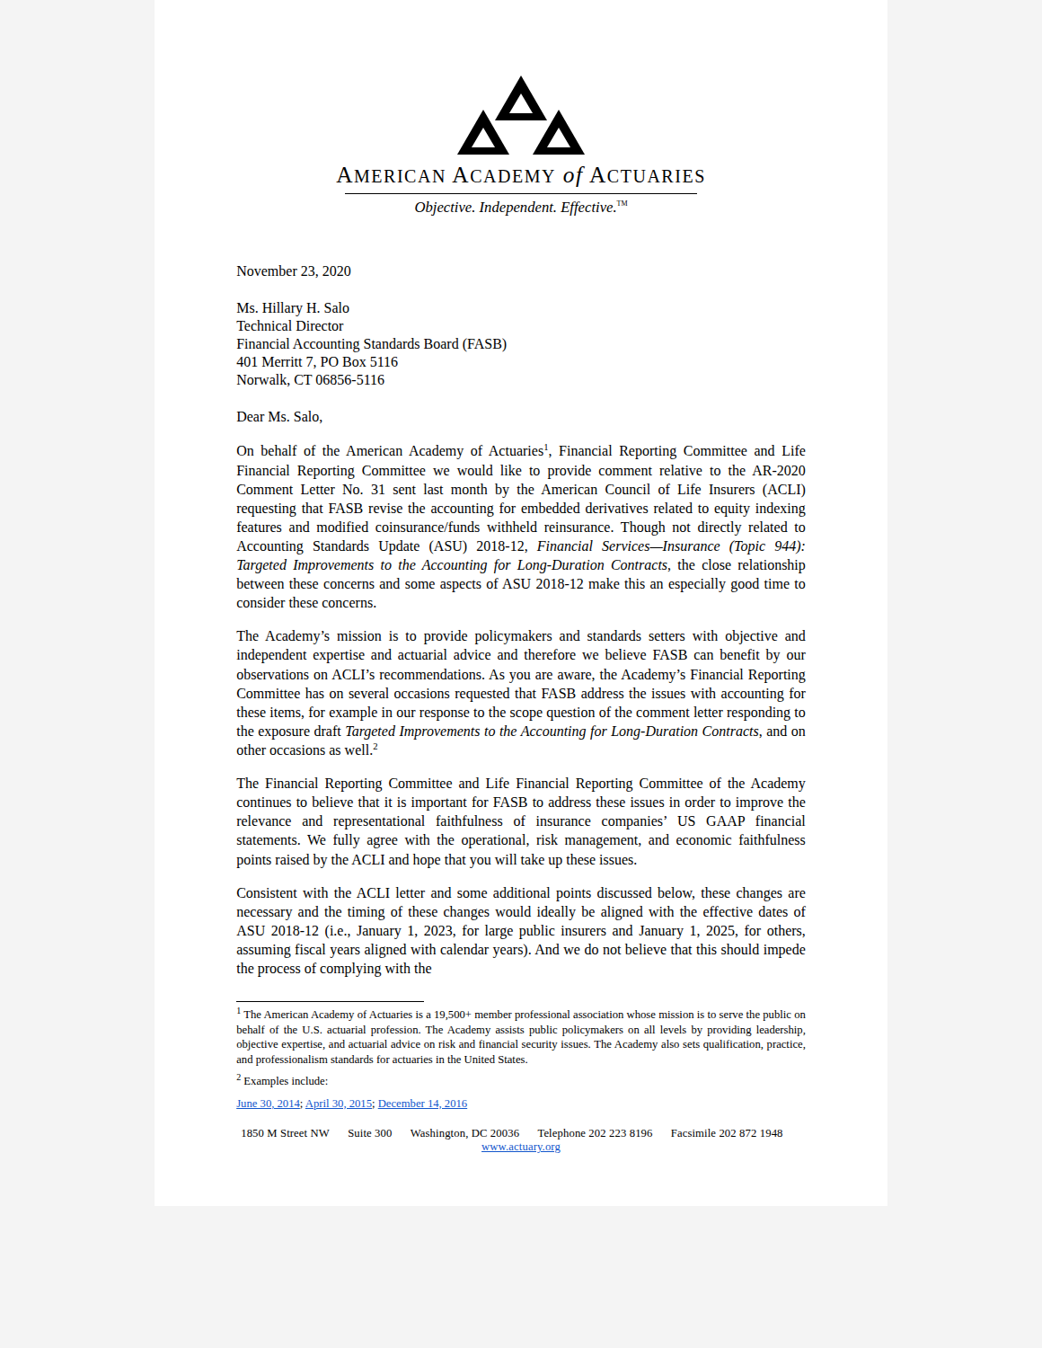AMERICAN ACADEMY of ACTUARIES
Objective. Independent. Effective.TM
November 23, 2020
Ms. Hillary H. Salo
Technical Director
Financial Accounting Standards Board (FASB)
401 Merritt 7, PO Box 5116
Norwalk, CT 06856-5116
Dear Ms. Salo,
On behalf of the American Academy of Actuaries1, Financial Reporting Committee and Life Financial Reporting Committee we would like to provide comment relative to the AR-2020 Comment Letter No. 31 sent last month by the American Council of Life Insurers (ACLI) requesting that FASB revise the accounting for embedded derivatives related to equity indexing features and modified coinsurance/funds withheld reinsurance. Though not directly related to Accounting Standards Update (ASU) 2018-12, Financial Services—Insurance (Topic 944): Targeted Improvements to the Accounting for Long-Duration Contracts, the close relationship between these concerns and some aspects of ASU 2018-12 make this an especially good time to consider these concerns.
The Academy’s mission is to provide policymakers and standards setters with objective and independent expertise and actuarial advice and therefore we believe FASB can benefit by our observations on ACLI’s recommendations. As you are aware, the Academy’s Financial Reporting Committee has on several occasions requested that FASB address the issues with accounting for these items, for example in our response to the scope question of the comment letter responding to the exposure draft Targeted Improvements to the Accounting for Long-Duration Contracts, and on other occasions as well.2
The Financial Reporting Committee and Life Financial Reporting Committee of the Academy continues to believe that it is important for FASB to address these issues in order to improve the relevance and representational faithfulness of insurance companies’ US GAAP financial statements. We fully agree with the operational, risk management, and economic faithfulness points raised by the ACLI and hope that you will take up these issues.
Consistent with the ACLI letter and some additional points discussed below, these changes are necessary and the timing of these changes would ideally be aligned with the effective dates of ASU 2018-12 (i.e., January 1, 2023, for large public insurers and January 1, 2025, for others, assuming fiscal years aligned with calendar years). And we do not believe that this should impede the process of complying with the
1 The American Academy of Actuaries is a 19,500+ member professional association whose mission is to serve the public on behalf of the U.S. actuarial profession. The Academy assists public policymakers on all levels by providing leadership, objective expertise, and actuarial advice on risk and financial security issues. The Academy also sets qualification, practice, and professionalism standards for actuaries in the United States.
2 Examples include:
June 30, 2014; April 30, 2015; December 14, 2016
1850 M Street NW Suite 300 Washington, DC 20036 Telephone 202 223 8196 Facsimile 202 872 1948 www.actuary.org